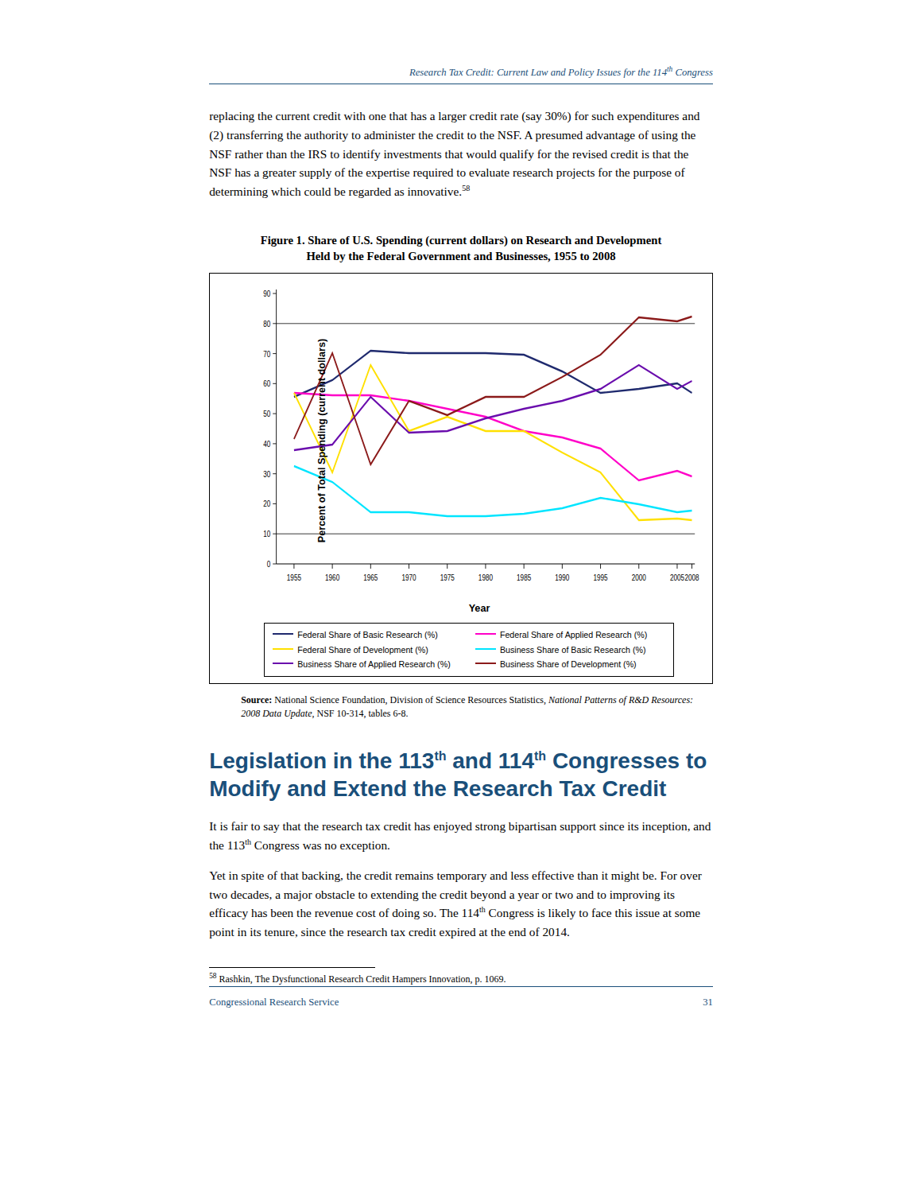Research Tax Credit: Current Law and Policy Issues for the 114th Congress
replacing the current credit with one that has a larger credit rate (say 30%) for such expenditures and (2) transferring the authority to administer the credit to the NSF. A presumed advantage of using the NSF rather than the IRS to identify investments that would qualify for the revised credit is that the NSF has a greater supply of the expertise required to evaluate research projects for the purpose of determining which could be regarded as innovative.58
Figure 1. Share of U.S. Spending (current dollars) on Research and Development
Held by the Federal Government and Businesses, 1955 to 2008
Percent of Total Spending (current dollars)
0 10 20 30 40 50 60 70 80 90 1955 1960 1965 1970 1975 1980 1985 1990 1995 2000 2005 2008
Year
| Federal Share of Basic Research (%) | Federal Share of Applied Research (%) |
| Federal Share of Development (%) | Business Share of Basic Research (%) |
| Business Share of Applied Research (%) | Business Share of Development (%) |
Source: National Science Foundation, Division of Science Resources Statistics, National Patterns of R&D Resources: 2008 Data Update, NSF 10-314, tables 6-8.
Legislation in the 113th and 114th Congresses to Modify and Extend the Research Tax Credit
It is fair to say that the research tax credit has enjoyed strong bipartisan support since its inception, and the 113th Congress was no exception.
Yet in spite of that backing, the credit remains temporary and less effective than it might be. For over two decades, a major obstacle to extending the credit beyond a year or two and to improving its efficacy has been the revenue cost of doing so. The 114th Congress is likely to face this issue at some point in its tenure, since the research tax credit expired at the end of 2014.
58 Rashkin, The Dysfunctional Research Credit Hampers Innovation, p. 1069.
Congressional Research Service 31